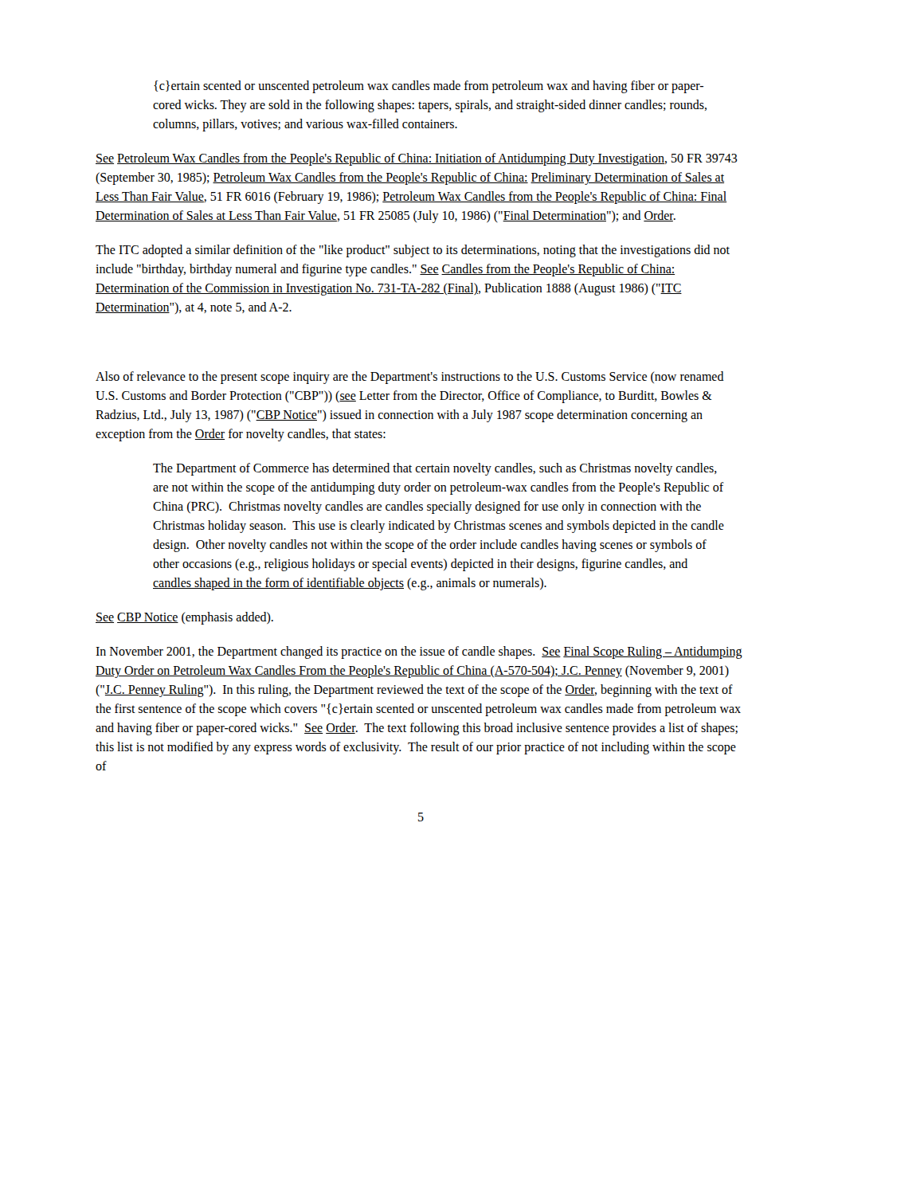{c}ertain scented or unscented petroleum wax candles made from petroleum wax and having fiber or paper-cored wicks. They are sold in the following shapes: tapers, spirals, and straight-sided dinner candles; rounds, columns, pillars, votives; and various wax-filled containers.
See Petroleum Wax Candles from the People's Republic of China: Initiation of Antidumping Duty Investigation, 50 FR 39743 (September 30, 1985); Petroleum Wax Candles from the People's Republic of China: Preliminary Determination of Sales at Less Than Fair Value, 51 FR 6016 (February 19, 1986); Petroleum Wax Candles from the People's Republic of China: Final Determination of Sales at Less Than Fair Value, 51 FR 25085 (July 10, 1986) ("Final Determination"); and Order.
The ITC adopted a similar definition of the "like product" subject to its determinations, noting that the investigations did not include "birthday, birthday numeral and figurine type candles." See Candles from the People's Republic of China: Determination of the Commission in Investigation No. 731-TA-282 (Final), Publication 1888 (August 1986) ("ITC Determination"), at 4, note 5, and A-2.
Also of relevance to the present scope inquiry are the Department's instructions to the U.S. Customs Service (now renamed U.S. Customs and Border Protection ("CBP")) (see Letter from the Director, Office of Compliance, to Burditt, Bowles & Radzius, Ltd., July 13, 1987) ("CBP Notice") issued in connection with a July 1987 scope determination concerning an exception from the Order for novelty candles, that states:
The Department of Commerce has determined that certain novelty candles, such as Christmas novelty candles, are not within the scope of the antidumping duty order on petroleum-wax candles from the People's Republic of China (PRC). Christmas novelty candles are candles specially designed for use only in connection with the Christmas holiday season. This use is clearly indicated by Christmas scenes and symbols depicted in the candle design. Other novelty candles not within the scope of the order include candles having scenes or symbols of other occasions (e.g., religious holidays or special events) depicted in their designs, figurine candles, and candles shaped in the form of identifiable objects (e.g., animals or numerals).
See CBP Notice (emphasis added).
In November 2001, the Department changed its practice on the issue of candle shapes. See Final Scope Ruling – Antidumping Duty Order on Petroleum Wax Candles From the People's Republic of China (A-570-504); J.C. Penney (November 9, 2001) ("J.C. Penney Ruling"). In this ruling, the Department reviewed the text of the scope of the Order, beginning with the text of the first sentence of the scope which covers "{c}ertain scented or unscented petroleum wax candles made from petroleum wax and having fiber or paper-cored wicks." See Order. The text following this broad inclusive sentence provides a list of shapes; this list is not modified by any express words of exclusivity. The result of our prior practice of not including within the scope of
5